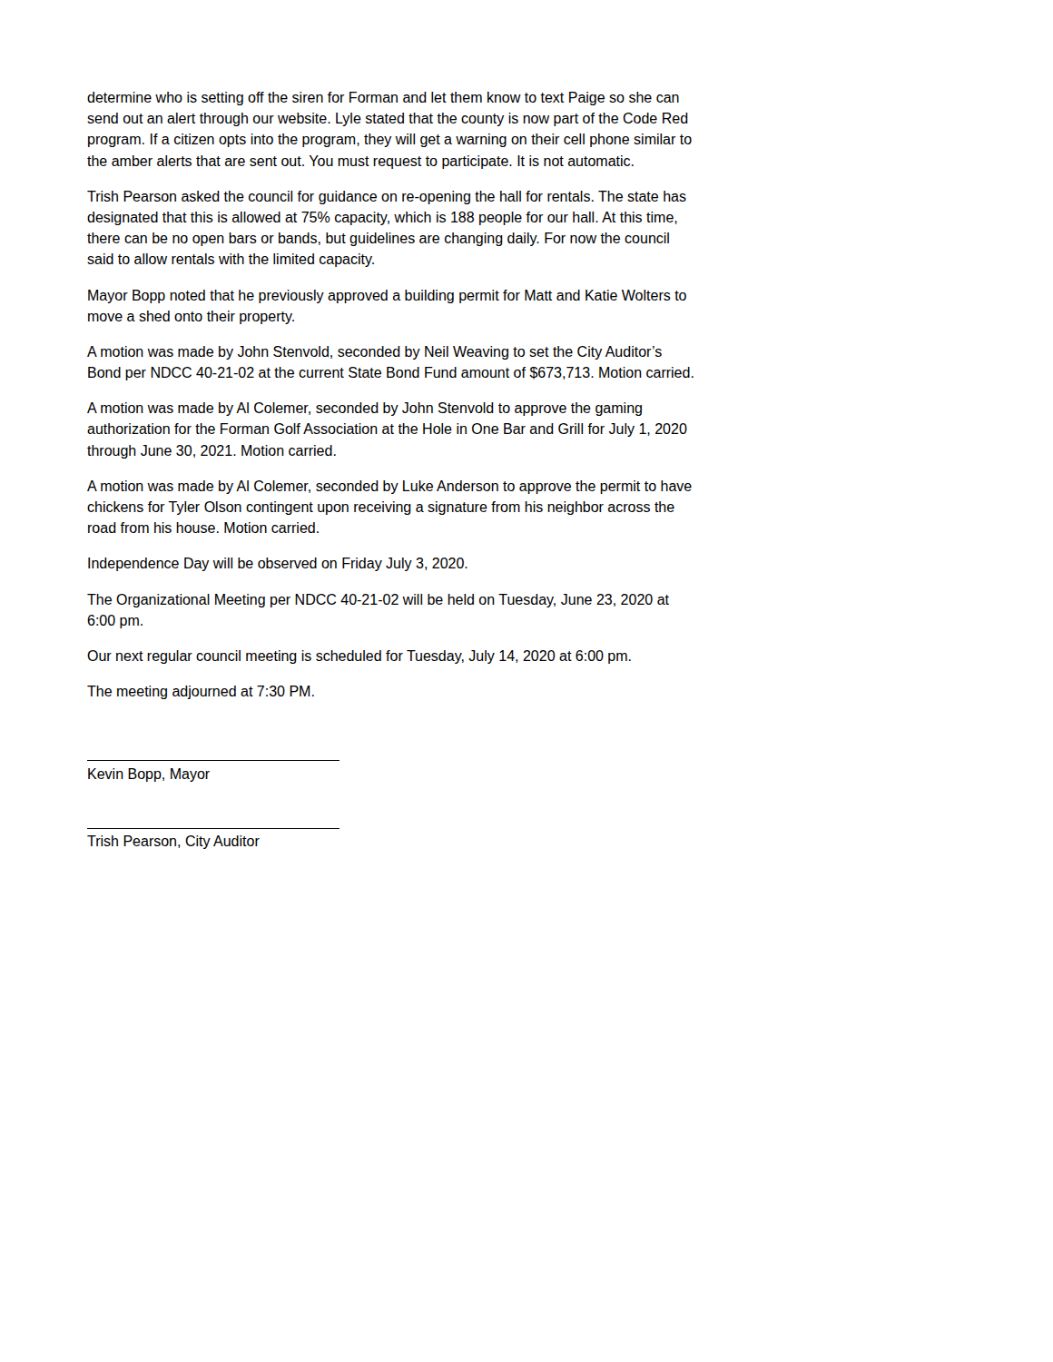determine who is setting off the siren for Forman and let them know to text Paige so she can send out an alert through our website. Lyle stated that the county is now part of the Code Red program. If a citizen opts into the program, they will get a warning on their cell phone similar to the amber alerts that are sent out. You must request to participate. It is not automatic.
Trish Pearson asked the council for guidance on re-opening the hall for rentals. The state has designated that this is allowed at 75% capacity, which is 188 people for our hall. At this time, there can be no open bars or bands, but guidelines are changing daily. For now the council said to allow rentals with the limited capacity.
Mayor Bopp noted that he previously approved a building permit for Matt and Katie Wolters to move a shed onto their property.
A motion was made by John Stenvold, seconded by Neil Weaving to set the City Auditor’s Bond per NDCC 40-21-02 at the current State Bond Fund amount of $673,713. Motion carried.
A motion was made by Al Colemer, seconded by John Stenvold to approve the gaming authorization for the Forman Golf Association at the Hole in One Bar and Grill for July 1, 2020 through June 30, 2021. Motion carried.
A motion was made by Al Colemer, seconded by Luke Anderson to approve the permit to have chickens for Tyler Olson contingent upon receiving a signature from his neighbor across the road from his house. Motion carried.
Independence Day will be observed on Friday July 3, 2020.
The Organizational Meeting per NDCC 40-21-02 will be held on Tuesday, June 23, 2020 at 6:00 pm.
Our next regular council meeting is scheduled for Tuesday, July 14, 2020 at 6:00 pm.
The meeting adjourned at 7:30 PM.
Kevin Bopp, Mayor
Trish Pearson, City Auditor